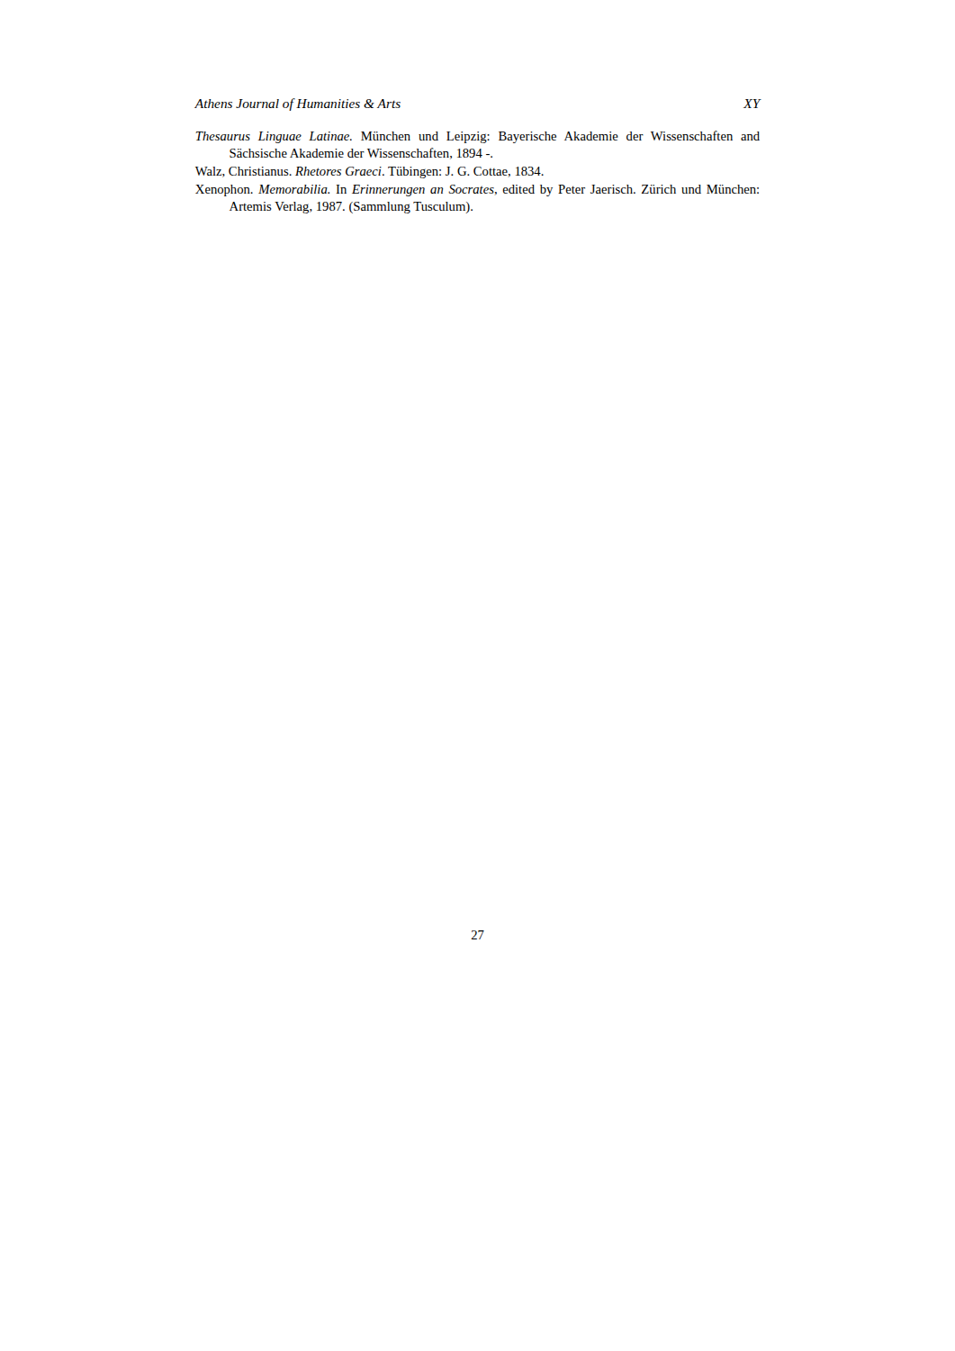Athens Journal of Humanities & Arts XY
Thesaurus Linguae Latinae. München und Leipzig: Bayerische Akademie der Wissenschaften and Sächsische Akademie der Wissenschaften, 1894 -.
Walz, Christianus. Rhetores Graeci. Tübingen: J. G. Cottae, 1834.
Xenophon. Memorabilia. In Erinnerungen an Socrates, edited by Peter Jaerisch. Zürich und München: Artemis Verlag, 1987. (Sammlung Tusculum).
27